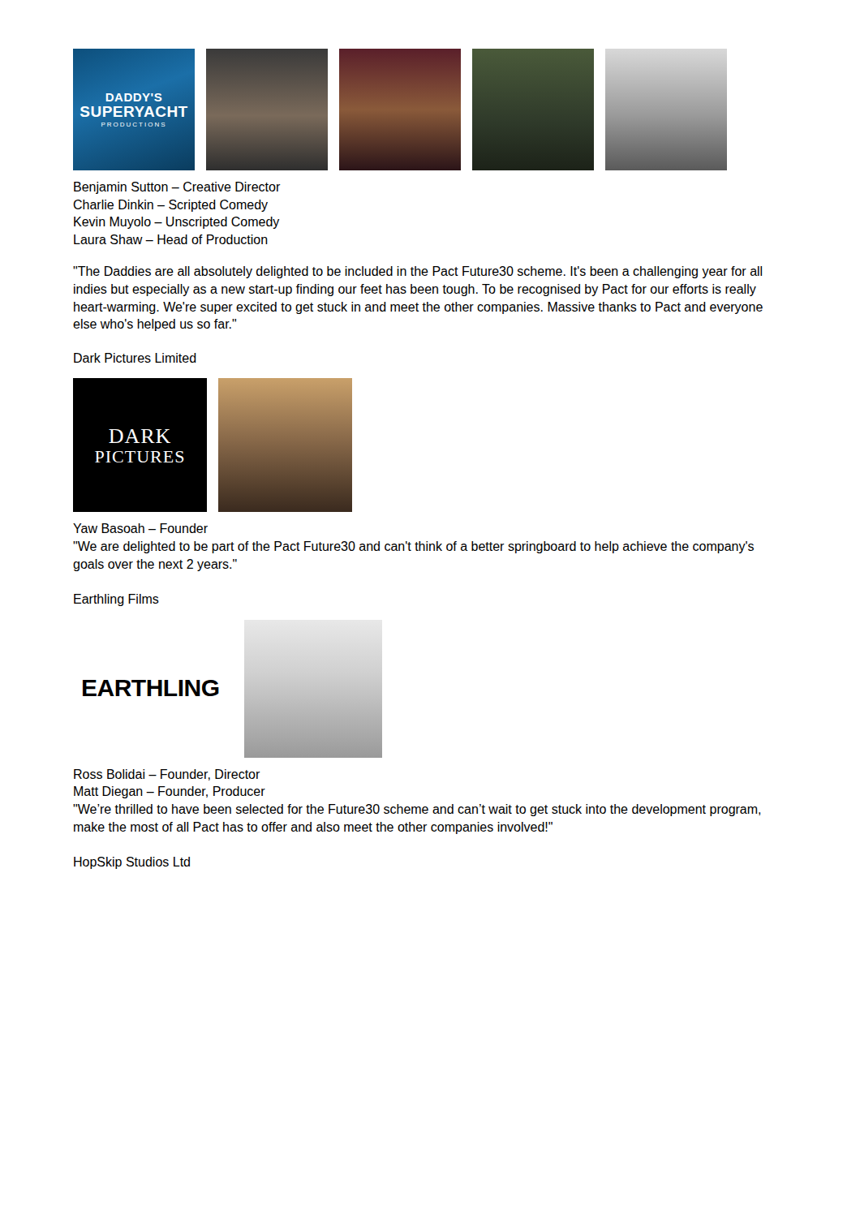Daddy's Superyacht Productions
Benjamin Sutton – Creative Director
Charlie Dinkin – Scripted Comedy
Kevin Muyolo – Unscripted Comedy
Laura Shaw – Head of Production
"The Daddies are all absolutely delighted to be included in the Pact Future30 scheme. It's been a challenging year for all indies but especially as a new start-up finding our feet has been tough. To be recognised by Pact for our efforts is really heart-warming. We're super excited to get stuck in and meet the other companies. Massive thanks to Pact and everyone else who's helped us so far."
Dark Pictures Limited
DARK PICTURES
Yaw Basoah – Founder
"We are delighted to be part of the Pact Future30 and can't think of a better springboard to help achieve the company's goals over the next 2 years."
Earthling Films
EARTHLING
Ross Bolidai – Founder, Director
Matt Diegan – Founder, Producer
"We’re thrilled to have been selected for the Future30 scheme and can’t wait to get stuck into the development program, make the most of all Pact has to offer and also meet the other companies involved!"
HopSkip Studios Ltd